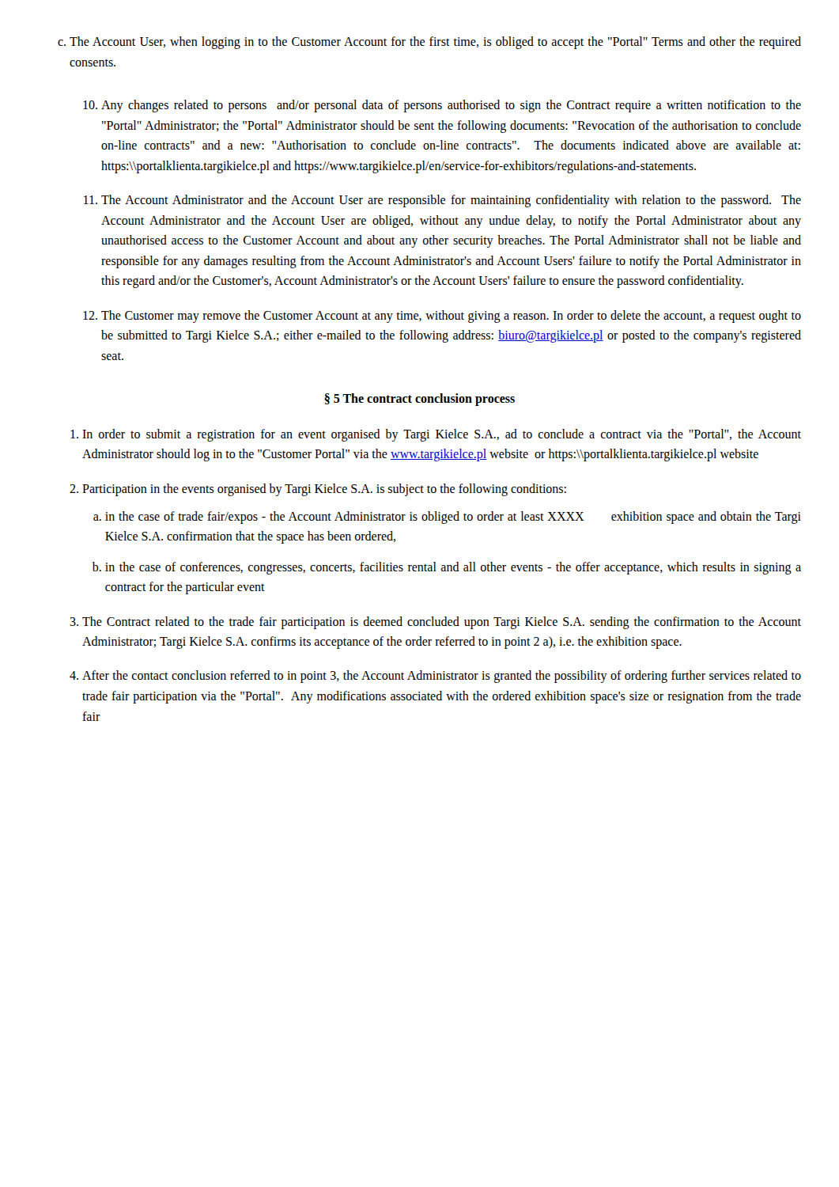The Account User, when logging in to the Customer Account for the first time, is obliged to accept the "Portal" Terms and other the required consents.
Any changes related to persons and/or personal data of persons authorised to sign the Contract require a written notification to the "Portal" Administrator; the "Portal" Administrator should be sent the following documents: "Revocation of the authorisation to conclude on-line contracts" and a new: "Authorisation to conclude on-line contracts". The documents indicated above are available at: https:\\portalklienta.targikielce.pl and https://www.targikielce.pl/en/service-for-exhibitors/regulations-and-statements.
The Account Administrator and the Account User are responsible for maintaining confidentiality with relation to the password. The Account Administrator and the Account User are obliged, without any undue delay, to notify the Portal Administrator about any unauthorised access to the Customer Account and about any other security breaches. The Portal Administrator shall not be liable and responsible for any damages resulting from the Account Administrator's and Account Users' failure to notify the Portal Administrator in this regard and/or the Customer's, Account Administrator's or the Account Users' failure to ensure the password confidentiality.
The Customer may remove the Customer Account at any time, without giving a reason. In order to delete the account, a request ought to be submitted to Targi Kielce S.A.; either e-mailed to the following address: biuro@targikielce.pl or posted to the company's registered seat.
§ 5 The contract conclusion process
In order to submit a registration for an event organised by Targi Kielce S.A., ad to conclude a contract via the "Portal", the Account Administrator should log in to the "Customer Portal" via the www.targikielce.pl website or https:\\portalklienta.targikielce.pl website
Participation in the events organised by Targi Kielce S.A. is subject to the following conditions:
in the case of trade fair/expos - the Account Administrator is obliged to order at least XXXX exhibition space and obtain the Targi Kielce S.A. confirmation that the space has been ordered,
in the case of conferences, congresses, concerts, facilities rental and all other events - the offer acceptance, which results in signing a contract for the particular event
The Contract related to the trade fair participation is deemed concluded upon Targi Kielce S.A. sending the confirmation to the Account Administrator; Targi Kielce S.A. confirms its acceptance of the order referred to in point 2 a), i.e. the exhibition space.
After the contact conclusion referred to in point 3, the Account Administrator is granted the possibility of ordering further services related to trade fair participation via the "Portal". Any modifications associated with the ordered exhibition space's size or resignation from the trade fair